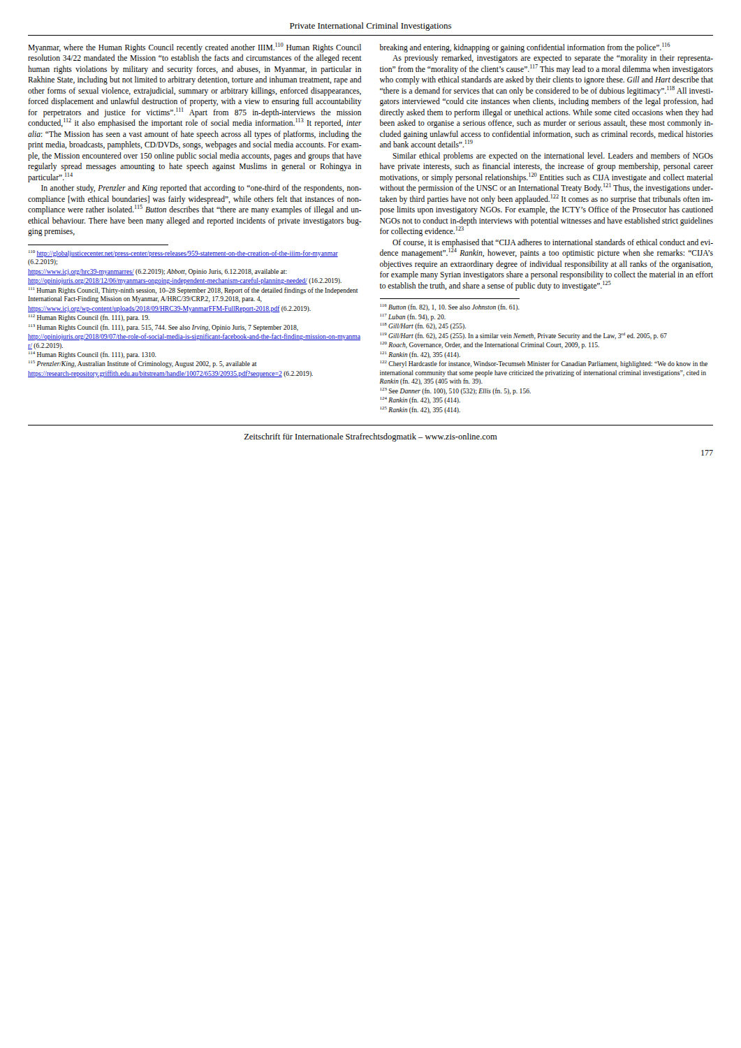Private International Criminal Investigations
Myanmar, where the Human Rights Council recently created another IIIM.110 Human Rights Council resolution 34/22 mandated the Mission “to establish the facts and circumstances of the alleged recent human rights violations by military and security forces, and abuses, in Myanmar, in particular in Rakhine State, including but not limited to arbitrary detention, torture and inhuman treatment, rape and other forms of sexual violence, extrajudicial, summary or arbitrary killings, enforced disappearances, forced displacement and unlawful destruction of property, with a view to ensuring full accountability for perpetrators and justice for victims”.111 Apart from 875 in-depth-interviews the mission conducted,112 it also emphasised the important role of social media information.113 It reported, inter alia: “The Mission has seen a vast amount of hate speech across all types of platforms, including the print media, broadcasts, pamphlets, CD/DVDs, songs, webpages and social media accounts. For example, the Mission encountered over 150 online public social media accounts, pages and groups that have regularly spread messages amounting to hate speech against Muslims in general or Rohingya in particular”.114
In another study, Prenzler and King reported that according to “one-third of the respondents, non-compliance [with ethical boundaries] was fairly widespread”, while others felt that instances of non-compliance were rather isolated.115 Button describes that “there are many examples of illegal and unethical behaviour. There have been many alleged and reported incidents of private investigators bugging premises,
110 http://globaljusticecenter.net/press-center/press-releases/959-statement-on-the-creation-of-the-iiim-for-myanmar (6.2.2019);
https://www.icj.org/hrc39-myanmarres/ (6.2.2019); Abbott, Opinio Juris, 6.12.2018, available at:
http://opiniojuris.org/2018/12/06/myanmars-ongoing-independent-mechanism-careful-planning-needed/ (16.2.2019).
111 Human Rights Council, Thirty-ninth session, 10–28 September 2018, Report of the detailed findings of the Independent International Fact-Finding Mission on Myanmar, A/HRC/39/CRP.2, 17.9.2018, para. 4,
https://www.icj.org/wp-content/uploads/2018/09/HRC39-MyanmarFFM-FullReport-2018.pdf (6.2.2019).
112 Human Rights Council (fn. 111), para. 19.
113 Human Rights Council (fn. 111), para. 515, 744. See also Irving, Opinio Juris, 7 September 2018,
http://opiniojuris.org/2018/09/07/the-role-of-social-media-is-significant-facebook-and-the-fact-finding-mission-on-myanmar/ (6.2.2019).
114 Human Rights Council (fn. 111), para. 1310.
115 Prenzler/King, Australian Institute of Criminology, August 2002, p. 5, available at
https://research-repository.griffith.edu.au/bitstream/handle/10072/6539/20935.pdf?sequence=2 (6.2.2019).
breaking and entering, kidnapping or gaining confidential information from the police”.116
As previously remarked, investigators are expected to separate the “morality in their representation” from the “morality of the client’s cause”.117 This may lead to a moral dilemma when investigators who comply with ethical standards are asked by their clients to ignore these. Gill and Hart describe that “there is a demand for services that can only be considered to be of dubious legitimacy”.118 All investigators interviewed “could cite instances when clients, including members of the legal profession, had directly asked them to perform illegal or unethical actions. While some cited occasions when they had been asked to organise a serious offence, such as murder or serious assault, these most commonly included gaining unlawful access to confidential information, such as criminal records, medical histories and bank account details”.119
Similar ethical problems are expected on the international level. Leaders and members of NGOs have private interests, such as financial interests, the increase of group membership, personal career motivations, or simply personal relationships.120 Entities such as CIJA investigate and collect material without the permission of the UNSC or an International Treaty Body.121 Thus, the investigations undertaken by third parties have not only been applauded.122 It comes as no surprise that tribunals often impose limits upon investigatory NGOs. For example, the ICTY’s Office of the Prosecutor has cautioned NGOs not to conduct in-depth interviews with potential witnesses and have established strict guidelines for collecting evidence.123
Of course, it is emphasised that “CIJA adheres to international standards of ethical conduct and evidence management”.124 Rankin, however, paints a too optimistic picture when she remarks: “CIJA’s objectives require an extraordinary degree of individual responsibility at all ranks of the organisation, for example many Syrian investigators share a personal responsibility to collect the material in an effort to establish the truth, and share a sense of public duty to investigate”.125
116 Button (fn. 82), 1, 10. See also Johnston (fn. 61).
117 Luban (fn. 94), p. 20.
118 Gill/Hart (fn. 62), 245 (255).
119 Gill/Hart (fn. 62), 245 (255). In a similar vein Nemeth, Private Security and the Law, 3rd ed. 2005, p. 67
120 Roach, Governance, Order, and the International Criminal Court, 2009, p. 115.
121 Rankin (fn. 42), 395 (414).
122 Cheryl Hardcastle for instance, Windsor-Tecumseh Minister for Canadian Parliament, highlighted: “We do know in the international community that some people have criticized the privatizing of international criminal investigations”, cited in Rankin (fn. 42), 395 (405 with fn. 39).
123 See Danner (fn. 100), 510 (532); Ellis (fn. 5), p. 156.
124 Rankin (fn. 42), 395 (414).
125 Rankin (fn. 42), 395 (414).
Zeitschrift für Internationale Strafrechtsdogmatik – www.zis-online.com
177